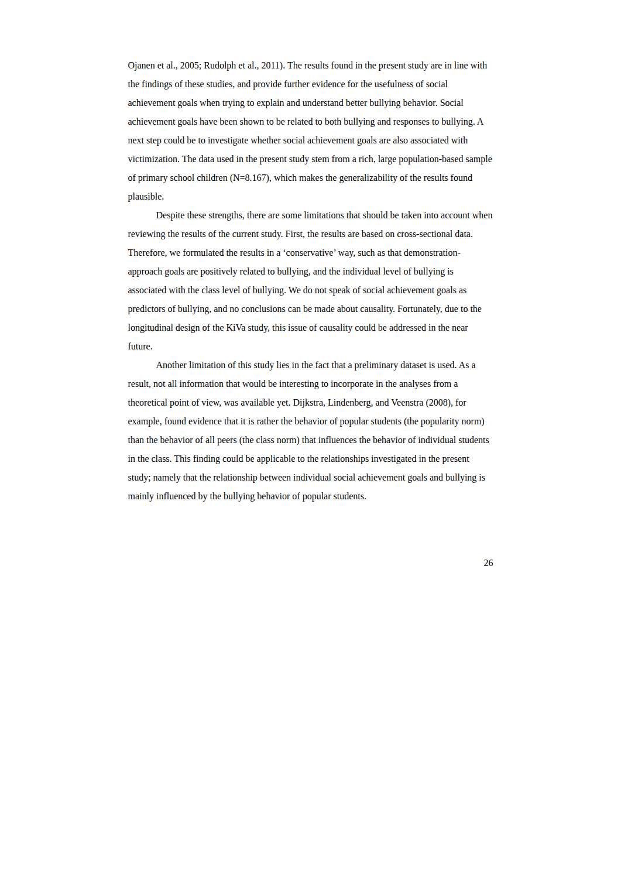Ojanen et al., 2005; Rudolph et al., 2011). The results found in the present study are in line with the findings of these studies, and provide further evidence for the usefulness of social achievement goals when trying to explain and understand better bullying behavior. Social achievement goals have been shown to be related to both bullying and responses to bullying. A next step could be to investigate whether social achievement goals are also associated with victimization. The data used in the present study stem from a rich, large population-based sample of primary school children (N=8.167), which makes the generalizability of the results found plausible.
Despite these strengths, there are some limitations that should be taken into account when reviewing the results of the current study. First, the results are based on cross-sectional data. Therefore, we formulated the results in a ‘conservative’ way, such as that demonstration-approach goals are positively related to bullying, and the individual level of bullying is associated with the class level of bullying. We do not speak of social achievement goals as predictors of bullying, and no conclusions can be made about causality. Fortunately, due to the longitudinal design of the KiVa study, this issue of causality could be addressed in the near future.
Another limitation of this study lies in the fact that a preliminary dataset is used. As a result, not all information that would be interesting to incorporate in the analyses from a theoretical point of view, was available yet. Dijkstra, Lindenberg, and Veenstra (2008), for example, found evidence that it is rather the behavior of popular students (the popularity norm) than the behavior of all peers (the class norm) that influences the behavior of individual students in the class. This finding could be applicable to the relationships investigated in the present study; namely that the relationship between individual social achievement goals and bullying is mainly influenced by the bullying behavior of popular students.
26